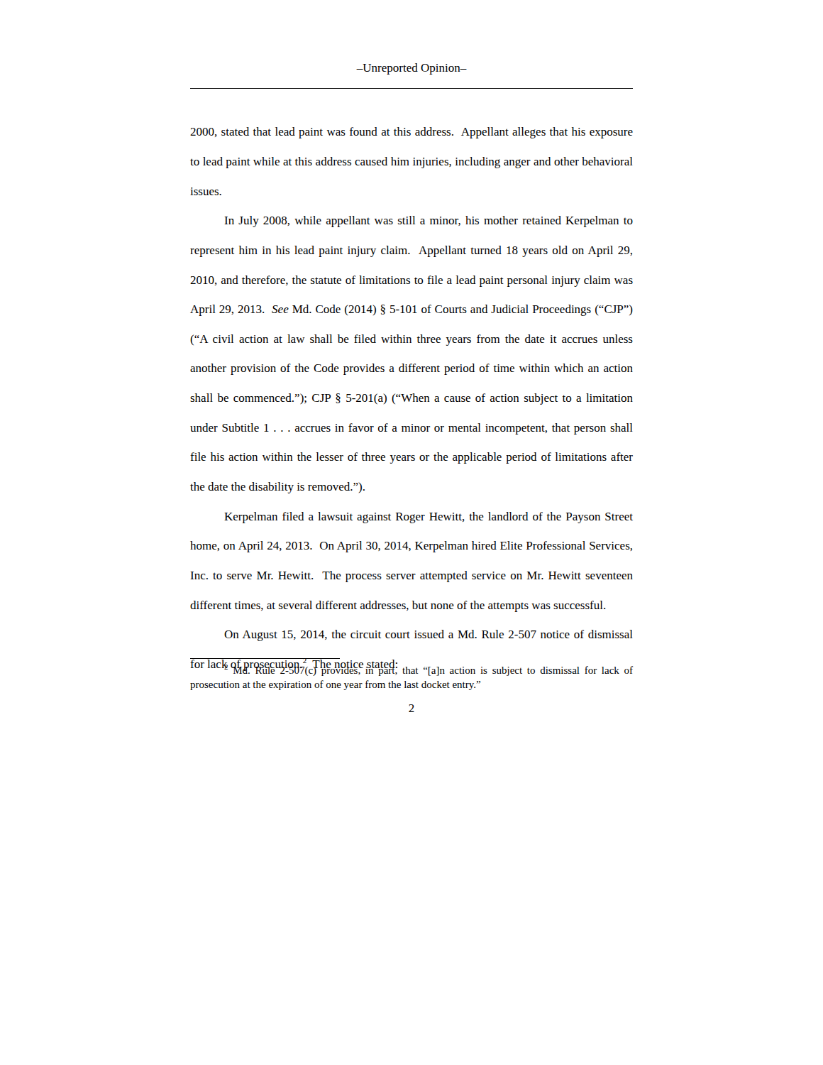–Unreported Opinion–
2000, stated that lead paint was found at this address. Appellant alleges that his exposure to lead paint while at this address caused him injuries, including anger and other behavioral issues.
In July 2008, while appellant was still a minor, his mother retained Kerpelman to represent him in his lead paint injury claim. Appellant turned 18 years old on April 29, 2010, and therefore, the statute of limitations to file a lead paint personal injury claim was April 29, 2013. See Md. Code (2014) § 5-101 of Courts and Judicial Proceedings (“CJP”) (“A civil action at law shall be filed within three years from the date it accrues unless another provision of the Code provides a different period of time within which an action shall be commenced.”); CJP § 5-201(a) (“When a cause of action subject to a limitation under Subtitle 1 . . . accrues in favor of a minor or mental incompetent, that person shall file his action within the lesser of three years or the applicable period of limitations after the date the disability is removed.”).
Kerpelman filed a lawsuit against Roger Hewitt, the landlord of the Payson Street home, on April 24, 2013. On April 30, 2014, Kerpelman hired Elite Professional Services, Inc. to serve Mr. Hewitt. The process server attempted service on Mr. Hewitt seventeen different times, at several different addresses, but none of the attempts was successful.
On August 15, 2014, the circuit court issued a Md. Rule 2-507 notice of dismissal for lack of prosecution.2 The notice stated:
2 Md. Rule 2-507(c) provides, in part, that “[a]n action is subject to dismissal for lack of prosecution at the expiration of one year from the last docket entry.”
2